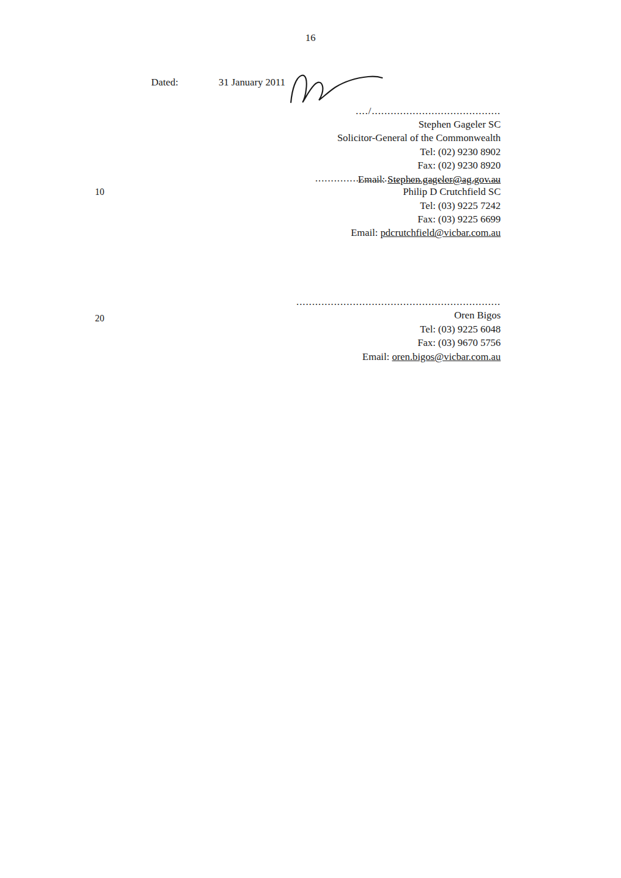16
10
20
Dated:
31 January 2011
..../.........................................
Stephen Gageler SC
Solicitor-General of the Commonwealth
Tel: (02) 9230 8902
Fax: (02) 9230 8920
Email: Stephen.gageler@ag.gov.au
...........................................................
Philip D Crutchfield SC
Tel: (03) 9225 7242
Fax: (03) 9225 6699
Email: pdcrutchfield@vicbar.com.au
.................................................................
Oren Bigos
Tel: (03) 9225 6048
Fax: (03) 9670 5756
Email: oren.bigos@vicbar.com.au